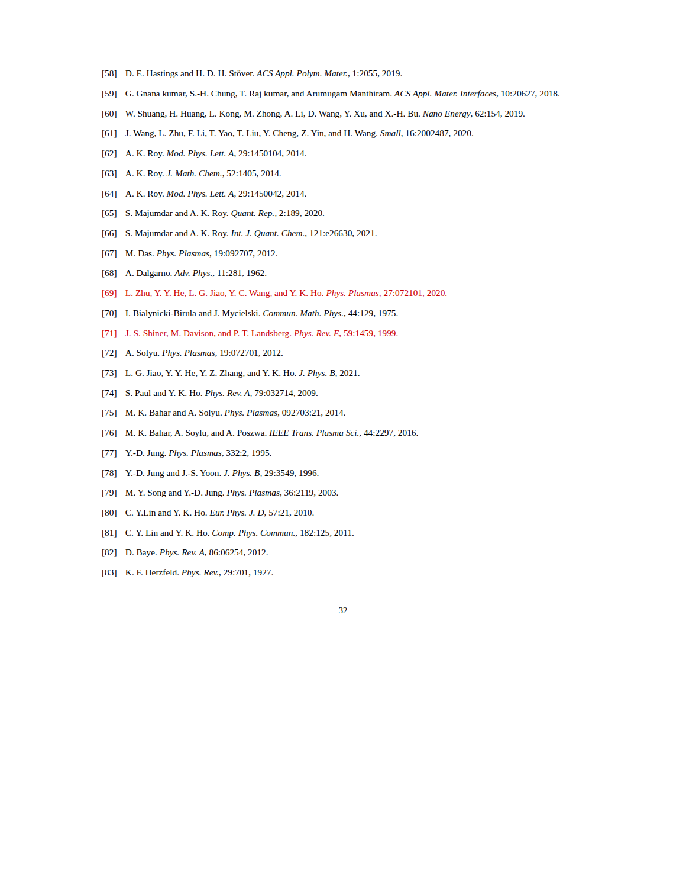[58] D. E. Hastings and H. D. H. Stöver. ACS Appl. Polym. Mater., 1:2055, 2019.
[59] G. Gnana kumar, S.-H. Chung, T. Raj kumar, and Arumugam Manthiram. ACS Appl. Mater. Interfaces, 10:20627, 2018.
[60] W. Shuang, H. Huang, L. Kong, M. Zhong, A. Li, D. Wang, Y. Xu, and X.-H. Bu. Nano Energy, 62:154, 2019.
[61] J. Wang, L. Zhu, F. Li, T. Yao, T. Liu, Y. Cheng, Z. Yin, and H. Wang. Small, 16:2002487, 2020.
[62] A. K. Roy. Mod. Phys. Lett. A, 29:1450104, 2014.
[63] A. K. Roy. J. Math. Chem., 52:1405, 2014.
[64] A. K. Roy. Mod. Phys. Lett. A, 29:1450042, 2014.
[65] S. Majumdar and A. K. Roy. Quant. Rep., 2:189, 2020.
[66] S. Majumdar and A. K. Roy. Int. J. Quant. Chem., 121:e26630, 2021.
[67] M. Das. Phys. Plasmas, 19:092707, 2012.
[68] A. Dalgarno. Adv. Phys., 11:281, 1962.
[69] L. Zhu, Y. Y. He, L. G. Jiao, Y. C. Wang, and Y. K. Ho. Phys. Plasmas, 27:072101, 2020.
[70] I. Bialynicki-Birula and J. Mycielski. Commun. Math. Phys., 44:129, 1975.
[71] J. S. Shiner, M. Davison, and P. T. Landsberg. Phys. Rev. E, 59:1459, 1999.
[72] A. Solyu. Phys. Plasmas, 19:072701, 2012.
[73] L. G. Jiao, Y. Y. He, Y. Z. Zhang, and Y. K. Ho. J. Phys. B, 2021.
[74] S. Paul and Y. K. Ho. Phys. Rev. A, 79:032714, 2009.
[75] M. K. Bahar and A. Solyu. Phys. Plasmas, 092703:21, 2014.
[76] M. K. Bahar, A. Soylu, and A. Poszwa. IEEE Trans. Plasma Sci., 44:2297, 2016.
[77] Y.-D. Jung. Phys. Plasmas, 332:2, 1995.
[78] Y.-D. Jung and J.-S. Yoon. J. Phys. B, 29:3549, 1996.
[79] M. Y. Song and Y.-D. Jung. Phys. Plasmas, 36:2119, 2003.
[80] C. Y.Lin and Y. K. Ho. Eur. Phys. J. D, 57:21, 2010.
[81] C. Y. Lin and Y. K. Ho. Comp. Phys. Commun., 182:125, 2011.
[82] D. Baye. Phys. Rev. A, 86:06254, 2012.
[83] K. F. Herzfeld. Phys. Rev., 29:701, 1927.
32